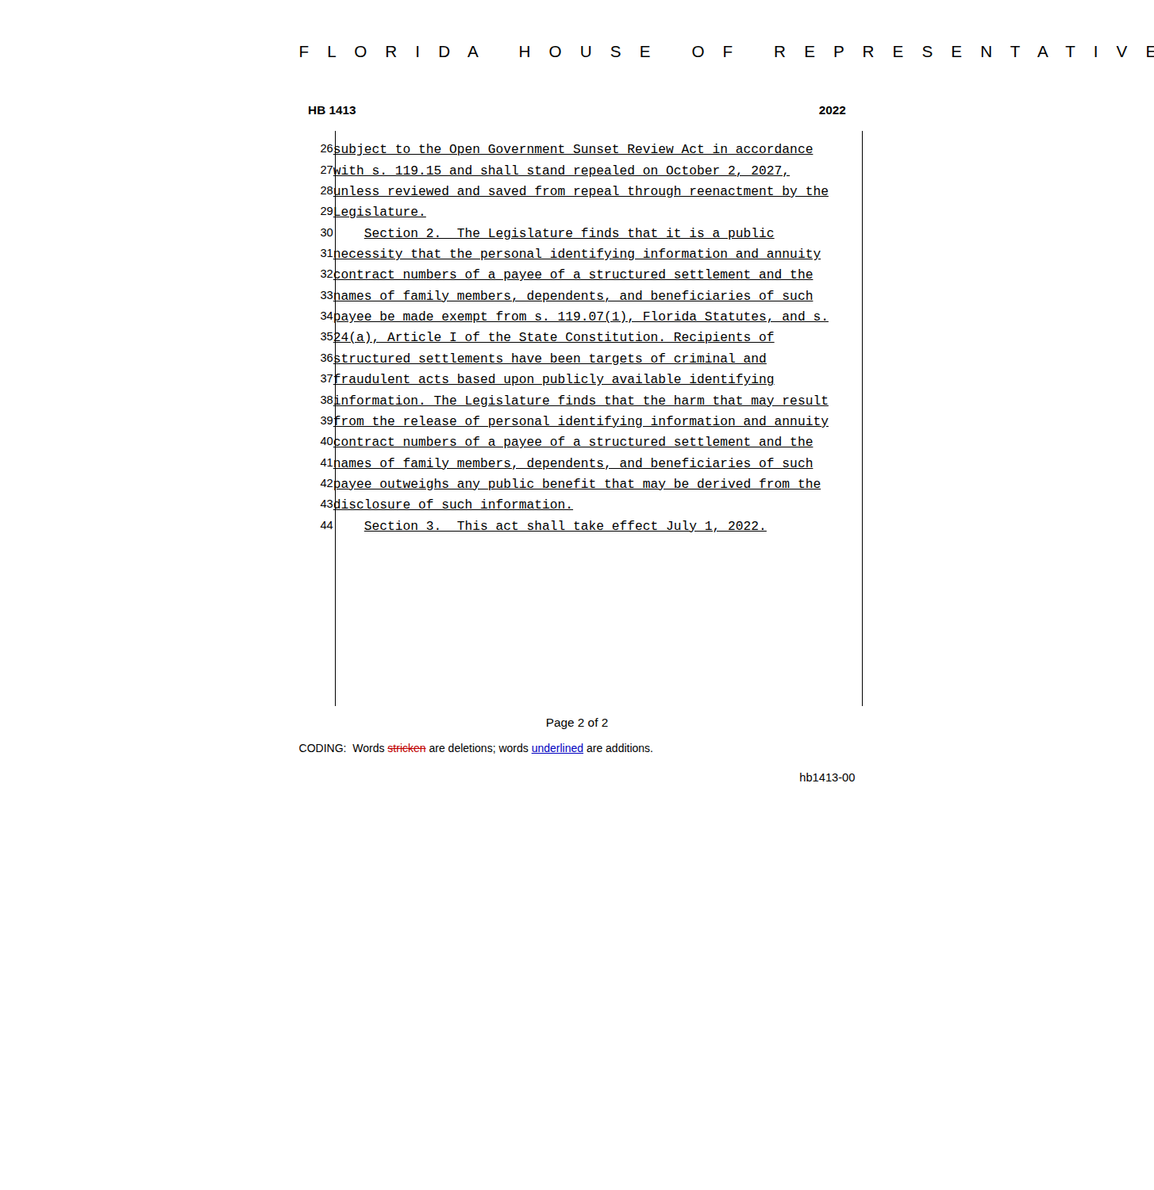F L O R I D A H O U S E O F R E P R E S E N T A T I V E S
HB 1413 2022
| 26 | subject to the Open Government Sunset Review Act in accordance |
| 27 | with s. 119.15 and shall stand repealed on October 2, 2027, |
| 28 | unless reviewed and saved from repeal through reenactment by the |
| 29 | Legislature. |
| 30 | Section 2. The Legislature finds that it is a public |
| 31 | necessity that the personal identifying information and annuity |
| 32 | contract numbers of a payee of a structured settlement and the |
| 33 | names of family members, dependents, and beneficiaries of such |
| 34 | payee be made exempt from s. 119.07(1), Florida Statutes, and s. |
| 35 | 24(a), Article I of the State Constitution. Recipients of |
| 36 | structured settlements have been targets of criminal and |
| 37 | fraudulent acts based upon publicly available identifying |
| 38 | information. The Legislature finds that the harm that may result |
| 39 | from the release of personal identifying information and annuity |
| 40 | contract numbers of a payee of a structured settlement and the |
| 41 | names of family members, dependents, and beneficiaries of such |
| 42 | payee outweighs any public benefit that may be derived from the |
| 43 | disclosure of such information. |
| 44 | Section 3. This act shall take effect July 1, 2022. |
Page 2 of 2
CODING: Words stricken are deletions; words underlined are additions.
hb1413-00